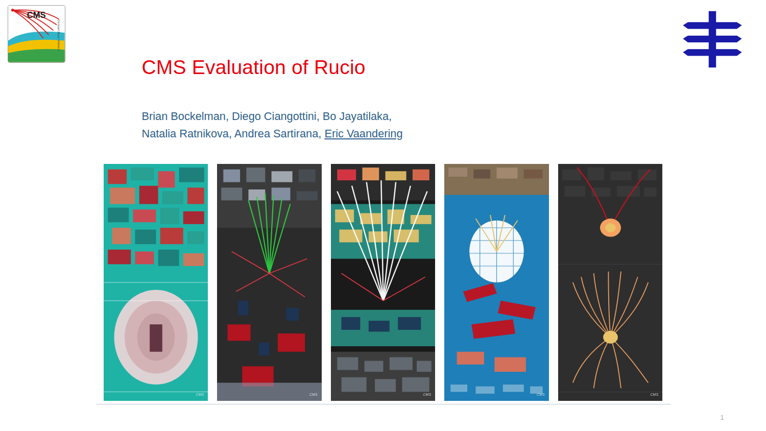CMS Compact Muon Solenoid
CMS Evaluation of Rucio
Brian Bockelman, Diego Ciangottini, Bo Jayatilaka,
Natalia Ratnikova, Andrea Sartirana, Eric Vaandering
CMS
CMS
CMS
CMS
CMS
1